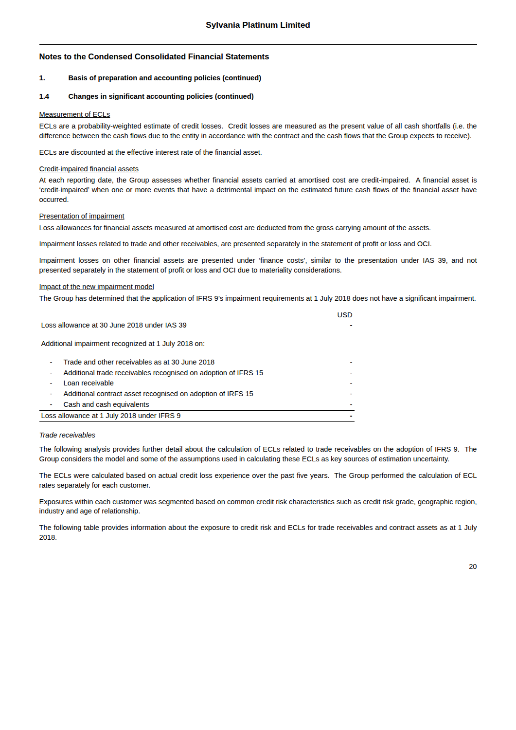Sylvania Platinum Limited
Notes to the Condensed Consolidated Financial Statements
1. Basis of preparation and accounting policies (continued)
1.4 Changes in significant accounting policies (continued)
Measurement of ECLs
ECLs are a probability-weighted estimate of credit losses. Credit losses are measured as the present value of all cash shortfalls (i.e. the difference between the cash flows due to the entity in accordance with the contract and the cash flows that the Group expects to receive).
ECLs are discounted at the effective interest rate of the financial asset.
Credit-impaired financial assets
At each reporting date, the Group assesses whether financial assets carried at amortised cost are credit-impaired. A financial asset is ‘credit-impaired’ when one or more events that have a detrimental impact on the estimated future cash flows of the financial asset have occurred.
Presentation of impairment
Loss allowances for financial assets measured at amortised cost are deducted from the gross carrying amount of the assets.
Impairment losses related to trade and other receivables, are presented separately in the statement of profit or loss and OCI.
Impairment losses on other financial assets are presented under ‘finance costs’, similar to the presentation under IAS 39, and not presented separately in the statement of profit or loss and OCI due to materiality considerations.
Impact of the new impairment model
The Group has determined that the application of IFRS 9’s impairment requirements at 1 July 2018 does not have a significant impairment.
| | USD |
| Loss allowance at 30 June 2018 under IAS 39 | - |
| Additional impairment recognized at 1 July 2018 on: | |
| - Trade and other receivables as at 30 June 2018 | - |
| - Additional trade receivables recognised on adoption of IFRS 15 | - |
| - Loan receivable | - |
| - Additional contract asset recognised on adoption of IRFS 15 | - |
| - Cash and cash equivalents | - |
| Loss allowance at 1 July 2018 under IFRS 9 | - |
Trade receivables
The following analysis provides further detail about the calculation of ECLs related to trade receivables on the adoption of IFRS 9. The Group considers the model and some of the assumptions used in calculating these ECLs as key sources of estimation uncertainty.
The ECLs were calculated based on actual credit loss experience over the past five years. The Group performed the calculation of ECL rates separately for each customer.
Exposures within each customer was segmented based on common credit risk characteristics such as credit risk grade, geographic region, industry and age of relationship.
The following table provides information about the exposure to credit risk and ECLs for trade receivables and contract assets as at 1 July 2018.
20